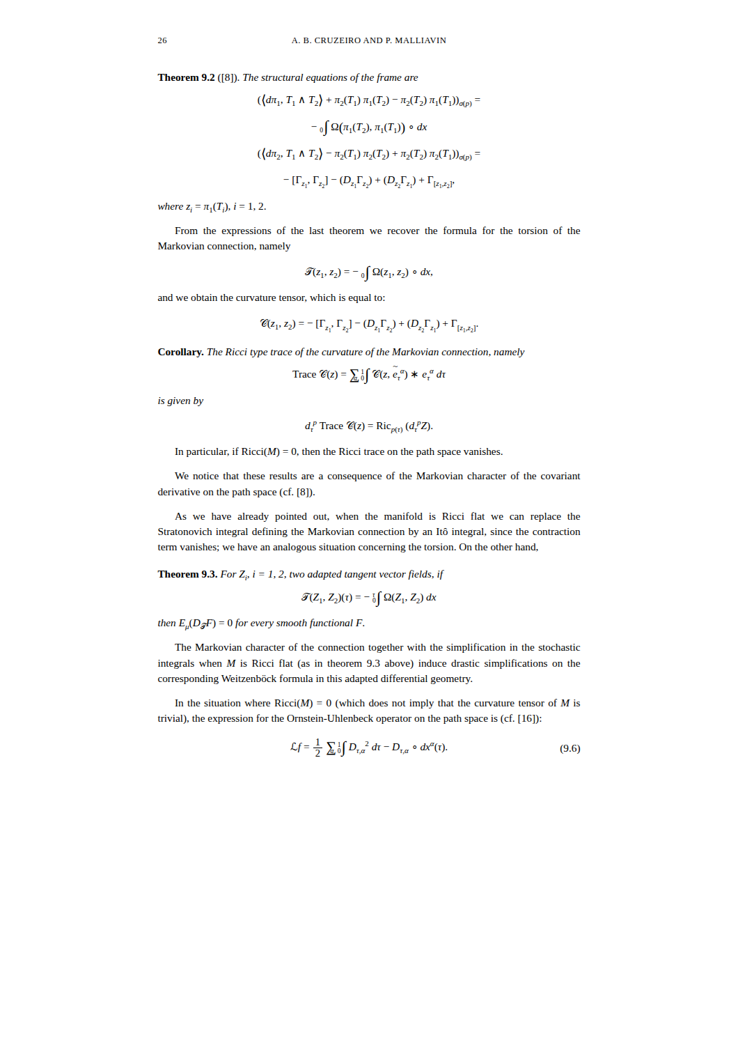26 A. B. CRUZEIRO AND P. MALLIAVIN
Theorem 9.2 ([8]). The structural equations of the frame are
(⟨dπ1, T1 ∧ T2⟩ + π2(T1) π1(T2) − π2(T2) π1(T1))σ(p) =
− 0∫ Ω(π1(T2), π1(T1)) ∘ dx
(⟨dπ2, T1 ∧ T2⟩ − π2(T1) π2(T2) + π2(T2) π2(T1))σ(p) =
− [Γz1, Γz2] − (Dz1Γz2) + (Dz2Γz1) + Γ[z1,z2],
where zi = π1(Ti), i = 1, 2.
From the expressions of the last theorem we recover the formula for the torsion of the Markovian connection, namely
𝒯(z1, z2) = − 0∫ Ω(z1, z2) ∘ dx,
and we obtain the curvature tensor, which is equal to:
𝒞(z1, z2) = − [Γz1, Γz2] − (Dz1Γz2) + (Dz2Γz1) + Γ[z1,z2].
Corollary. The Ricci type trace of the curvature of the Markovian connection, namely
Trace 𝒞(z) = ∑α 10∫ 𝒞(z, eτα) ∗ eτα dτ
is given by
dτp Trace 𝒞(z) = Ricp(τ) (dτpZ).
In particular, if Ricci(M) = 0, then the Ricci trace on the path space vanishes.
We notice that these results are a consequence of the Markovian character of the covariant derivative on the path space (cf. [8]).
As we have already pointed out, when the manifold is Ricci flat we can replace the Stratonovich integral defining the Markovian connection by an Itô integral, since the contraction term vanishes; we have an analogous situation concerning the torsion. On the other hand,
Theorem 9.3. For Zi, i = 1, 2, two adapted tangent vector fields, if
𝒯(Z1, Z2)(τ) = − τ 0∫ Ω(Z1, Z2) dx
then Eμ(D𝒯F) = 0 for every smooth functional F.
The Markovian character of the connection together with the simplification in the stochastic integrals when M is Ricci flat (as in theorem 9.3 above) induce drastic simplifications on the corresponding Weitzenböck formula in this adapted differential geometry.
In the situation where Ricci(M) = 0 (which does not imply that the curvature tensor of M is trivial), the expression for the Ornstein-Uhlenbeck operator on the path space is (cf. [16]):
ℒf = 12 ∑α 10∫ Dτ,α2 dτ − Dτ,α ∘ dxα(τ).
(9.6)